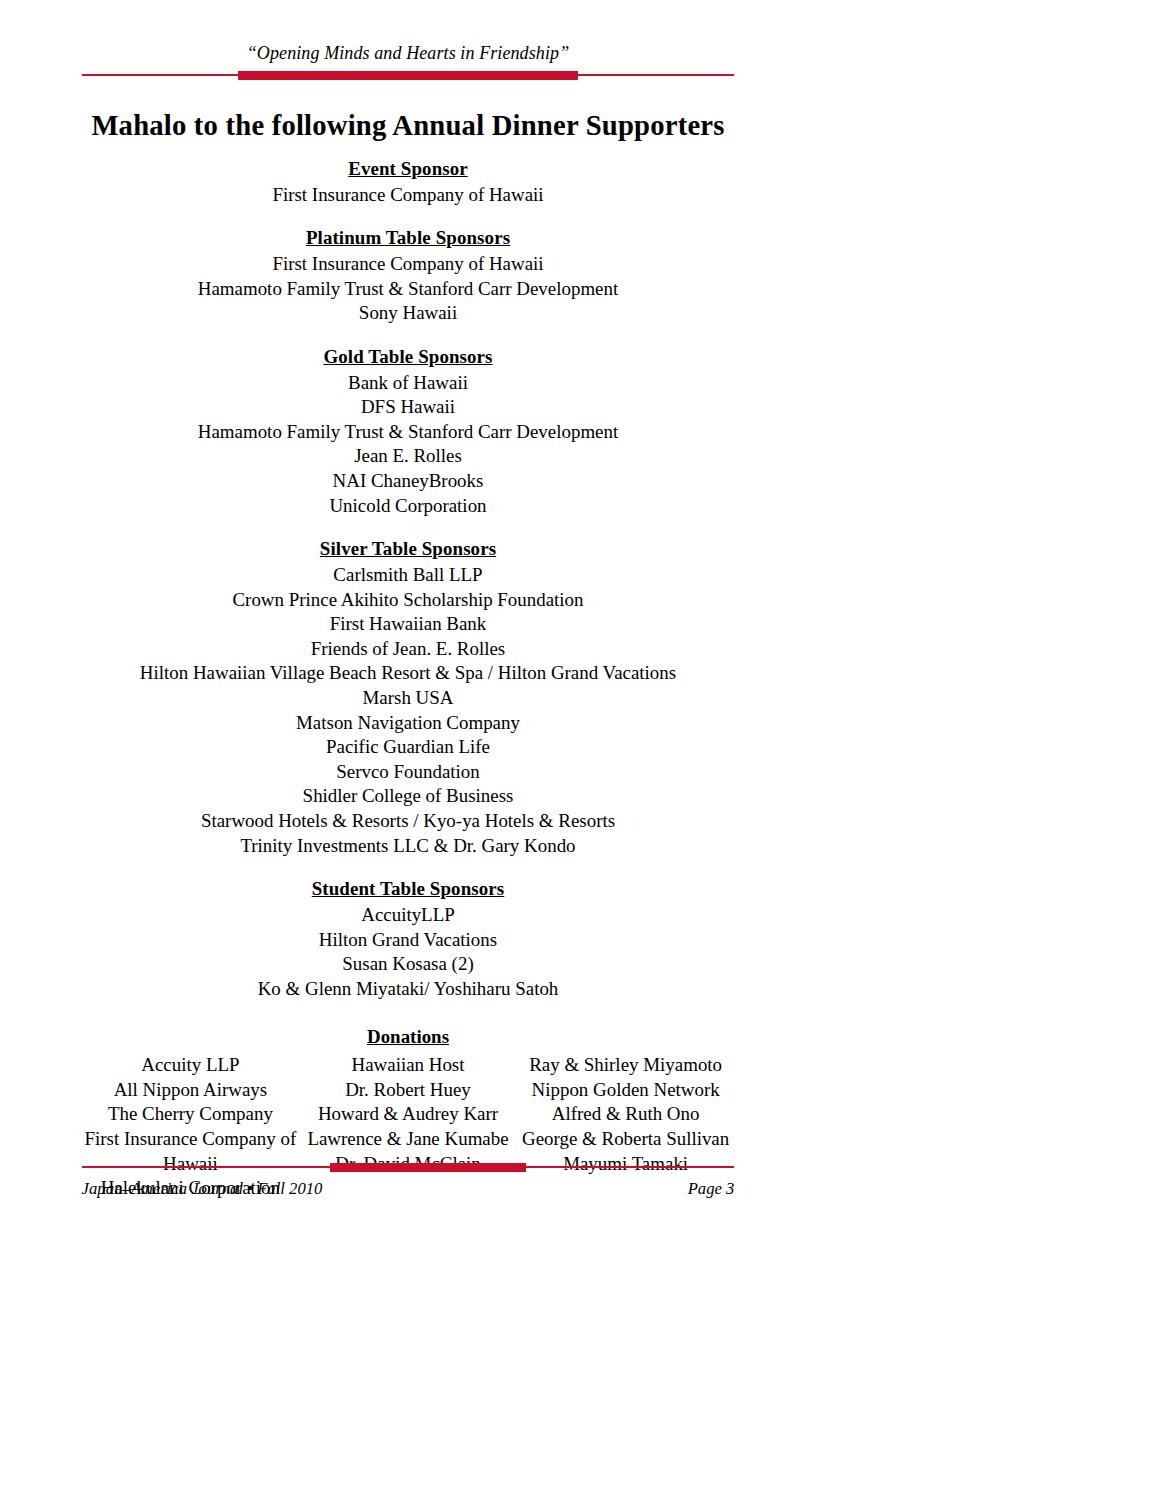“Opening Minds and Hearts in Friendship”
Mahalo to the following Annual Dinner Supporters
Event Sponsor
First Insurance Company of Hawaii
Platinum Table Sponsors
First Insurance Company of Hawaii Hamamoto Family Trust & Stanford Carr Development Sony Hawaii
Gold Table Sponsors
Bank of Hawaii DFS Hawaii Hamamoto Family Trust & Stanford Carr Development Jean E. Rolles NAI ChaneyBrooks Unicold Corporation
Silver Table Sponsors
Carlsmith Ball LLP Crown Prince Akihito Scholarship Foundation First Hawaiian Bank Friends of Jean. E. Rolles Hilton Hawaiian Village Beach Resort & Spa / Hilton Grand Vacations Marsh USA Matson Navigation Company Pacific Guardian Life Servco Foundation Shidler College of Business Starwood Hotels & Resorts / Kyo-ya Hotels & Resorts Trinity Investments LLC & Dr. Gary Kondo
Student Table Sponsors
AccuityLLP Hilton Grand Vacations Susan Kosasa (2) Ko & Glenn Miyataki/ Yoshiharu Satoh
Donations
Accuity LLP All Nippon Airways The Cherry Company First Insurance Company of Hawaii Halekulani Corporation
Hawaiian Host Dr. Robert Huey Howard & Audrey Karr Lawrence & Jane Kumabe Dr. David McClain
Ray & Shirley Miyamoto Nippon Golden Network Alfred & Ruth Ono George & Roberta Sullivan Mayumi Tamaki
Japan–America Journal • Fall 2010 Page 3